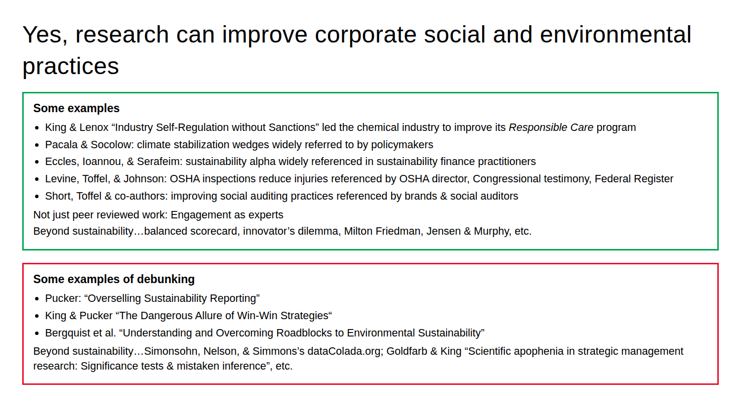Yes, research can improve corporate social and environmental practices
Some examples
King & Lenox “Industry Self-Regulation without Sanctions” led the chemical industry to improve its Responsible Care program
Pacala & Socolow: climate stabilization wedges widely referred to by policymakers
Eccles, Ioannou, & Serafeim: sustainability alpha widely referenced in sustainability finance practitioners
Levine, Toffel, & Johnson: OSHA inspections reduce injuries referenced by OSHA director, Congressional testimony, Federal Register
Short, Toffel & co-authors: improving social auditing practices referenced by brands & social auditors
Not just peer reviewed work: Engagement as experts
Beyond sustainability…balanced scorecard, innovator’s dilemma, Milton Friedman, Jensen & Murphy, etc.
Some examples of debunking
Pucker: “Overselling Sustainability Reporting”
King & Pucker “The Dangerous Allure of Win-Win Strategies“
Bergquist et al. “Understanding and Overcoming Roadblocks to Environmental Sustainability”
Beyond sustainability…Simonsohn, Nelson, & Simmons’s dataColada.org; Goldfarb & King “Scientific apophenia in strategic management research: Significance tests & mistaken inference”, etc.